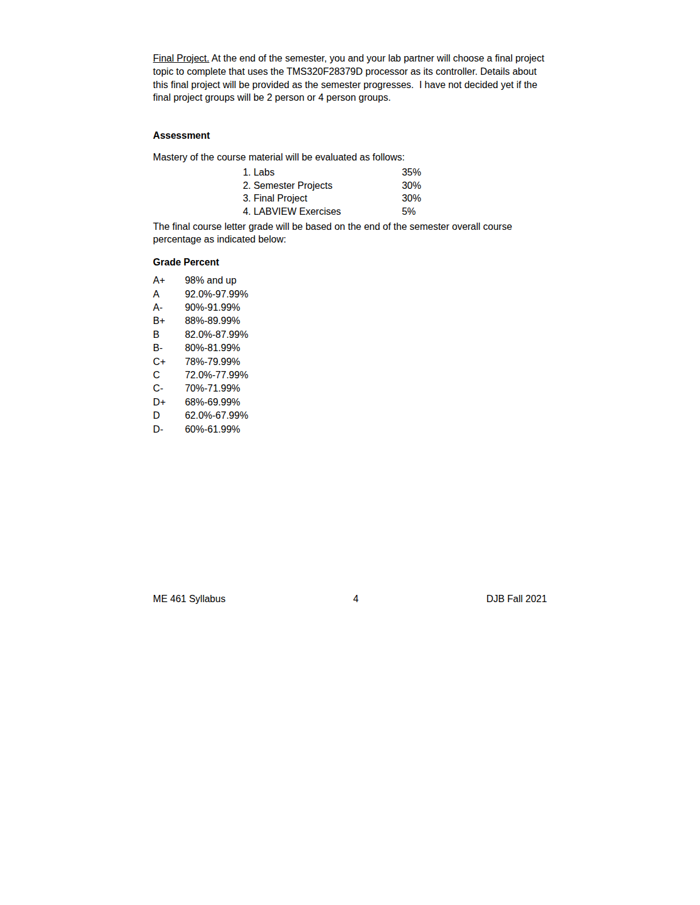Final Project. At the end of the semester, you and your lab partner will choose a final project topic to complete that uses the TMS320F28379D processor as its controller. Details about this final project will be provided as the semester progresses. I have not decided yet if the final project groups will be 2 person or 4 person groups.
Assessment
Mastery of the course material will be evaluated as follows:
| 1. Labs | 35% |
| 2. Semester Projects | 30% |
| 3. Final Project | 30% |
| 4. LABVIEW Exercises | 5% |
The final course letter grade will be based on the end of the semester overall course percentage as indicated below:
Grade Percent
| A+ | 98% and up |
| A | 92.0%-97.99% |
| A- | 90%-91.99% |
| B+ | 88%-89.99% |
| B | 82.0%-87.99% |
| B- | 80%-81.99% |
| C+ | 78%-79.99% |
| C | 72.0%-77.99% |
| C- | 70%-71.99% |
| D+ | 68%-69.99% |
| D | 62.0%-67.99% |
| D- | 60%-61.99% |
ME 461 Syllabus
4
DJB Fall 2021